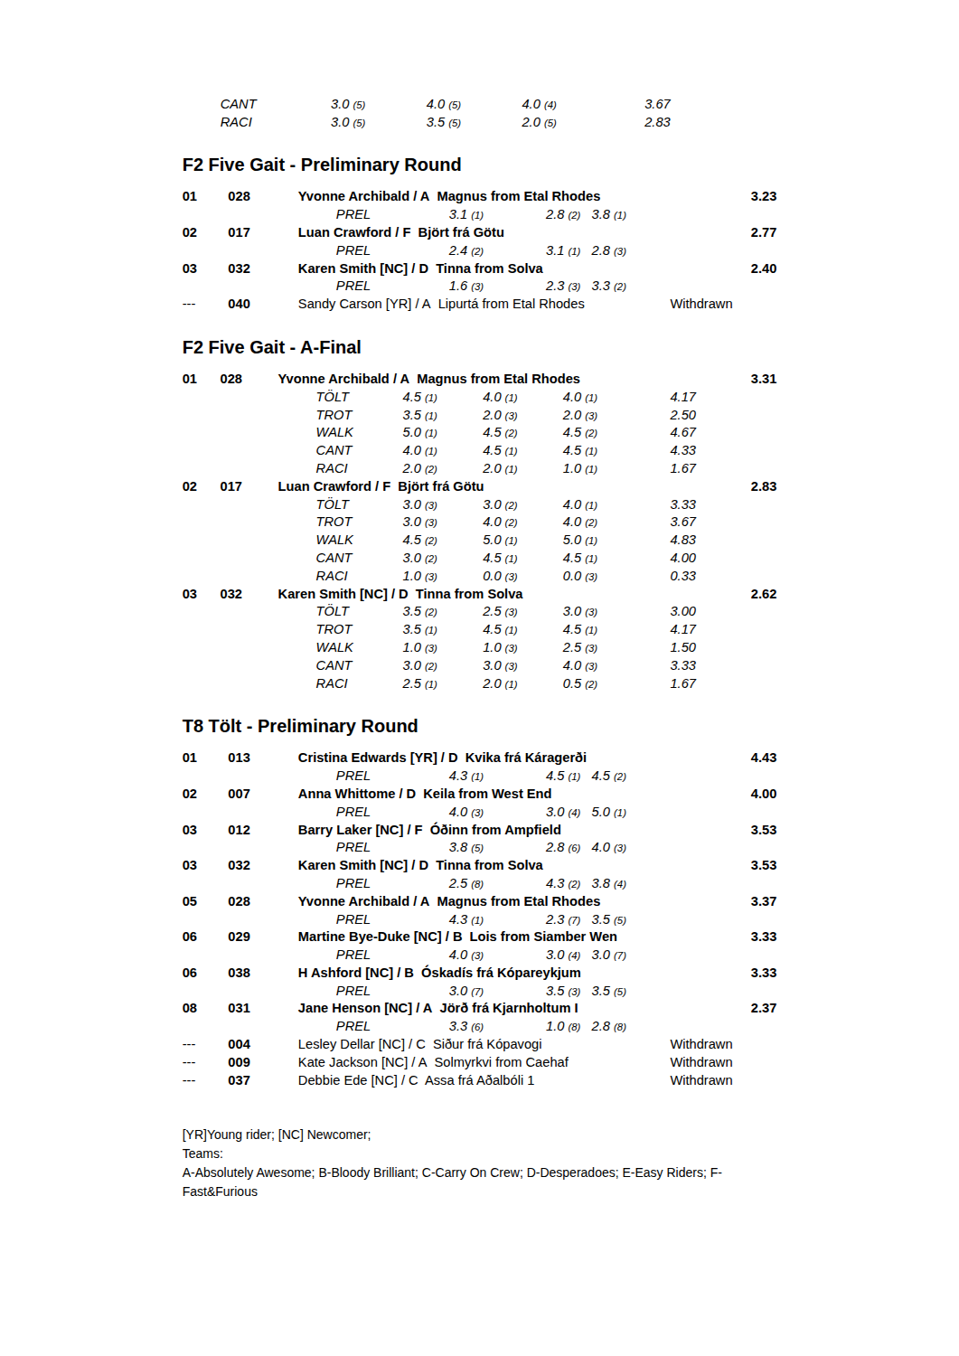| CANT | 3.0 (5) | 4.0 (5) | 4.0 (4) | 3.67 |
| RACI | 3.0 (5) | 3.5 (5) | 2.0 (5) | 2.83 |
F2 Five Gait - Preliminary Round
| 01 | 028 | Yvonne Archibald / A Magnus from Etal Rhodes | 3.23 |
| | | PREL | 3.1 (1) | 2.8 (2) 3.8 (1) | |
| 02 | 017 | Luan Crawford / F Björt frá Götu | 2.77 |
| | | PREL | 2.4 (2) | 3.1 (1) 2.8 (3) | |
| 03 | 032 | Karen Smith [NC] / D Tinna from Solva | 2.40 |
| | | PREL | 1.6 (3) | 2.3 (3) 3.3 (2) | |
| --- | 040 | Sandy Carson [YR] / A Lipurtá from Etal Rhodes | Withdrawn |
F2 Five Gait - A-Final
| 01 | 028 | Yvonne Archibald / A Magnus from Etal Rhodes | 3.31 |
| | | TÖLT | 4.5 (1) | 4.0 (1) | 4.0 (1) | 4.17 |
| | | TROT | 3.5 (1) | 2.0 (3) | 2.0 (3) | 2.50 |
| | | WALK | 5.0 (1) | 4.5 (2) | 4.5 (2) | 4.67 |
| | | CANT | 4.0 (1) | 4.5 (1) | 4.5 (1) | 4.33 |
| | | RACI | 2.0 (2) | 2.0 (1) | 1.0 (1) | 1.67 |
| 02 | 017 | Luan Crawford / F Björt frá Götu | 2.83 |
| | | TÖLT | 3.0 (3) | 3.0 (2) | 4.0 (1) | 3.33 |
| | | TROT | 3.0 (3) | 4.0 (2) | 4.0 (2) | 3.67 |
| | | WALK | 4.5 (2) | 5.0 (1) | 5.0 (1) | 4.83 |
| | | CANT | 3.0 (2) | 4.5 (1) | 4.5 (1) | 4.00 |
| | | RACI | 1.0 (3) | 0.0 (3) | 0.0 (3) | 0.33 |
| 03 | 032 | Karen Smith [NC] / D Tinna from Solva | 2.62 |
| | | TÖLT | 3.5 (2) | 2.5 (3) | 3.0 (3) | 3.00 |
| | | TROT | 3.5 (1) | 4.5 (1) | 4.5 (1) | 4.17 |
| | | WALK | 1.0 (3) | 1.0 (3) | 2.5 (3) | 1.50 |
| | | CANT | 3.0 (2) | 3.0 (3) | 4.0 (3) | 3.33 |
| | | RACI | 2.5 (1) | 2.0 (1) | 0.5 (2) | 1.67 |
T8 Tölt - Preliminary Round
| 01 | 013 | Cristina Edwards [YR] / D Kvika frá Káragerði | 4.43 |
| | | PREL | 4.3 (1) | 4.5 (1) 4.5 (2) | |
| 02 | 007 | Anna Whittome / D Keila from West End | 4.00 |
| | | PREL | 4.0 (3) | 3.0 (4) 5.0 (1) | |
| 03 | 012 | Barry Laker [NC] / F Óðinn from Ampfield | 3.53 |
| | | PREL | 3.8 (5) | 2.8 (6) 4.0 (3) | |
| 03 | 032 | Karen Smith [NC] / D Tinna from Solva | 3.53 |
| | | PREL | 2.5 (8) | 4.3 (2) 3.8 (4) | |
| 05 | 028 | Yvonne Archibald / A Magnus from Etal Rhodes | 3.37 |
| | | PREL | 4.3 (1) | 2.3 (7) 3.5 (5) | |
| 06 | 029 | Martine Bye-Duke [NC] / B Lois from Siamber Wen | 3.33 |
| | | PREL | 4.0 (3) | 3.0 (4) 3.0 (7) | |
| 06 | 038 | H Ashford [NC] / B Óskadís frá Kópareykjum | 3.33 |
| | | PREL | 3.0 (7) | 3.5 (3) 3.5 (5) | |
| 08 | 031 | Jane Henson [NC] / A Jörð frá Kjarnholtum I | 2.37 |
| | | PREL | 3.3 (6) | 1.0 (8) 2.8 (8) | |
| --- | 004 | Lesley Dellar [NC] / C Siður frá Kópavogi | Withdrawn |
| --- | 009 | Kate Jackson [NC] / A Solmyrkvi from Caehaf | Withdrawn |
| --- | 037 | Debbie Ede [NC] / C Assa frá Aðalbóli 1 | Withdrawn |
[YR]Young rider; [NC] Newcomer;
Teams:
A-Absolutely Awesome; B-Bloody Brilliant; C-Carry On Crew; D-Desperadoes; E-Easy Riders; F-Fast&Furious